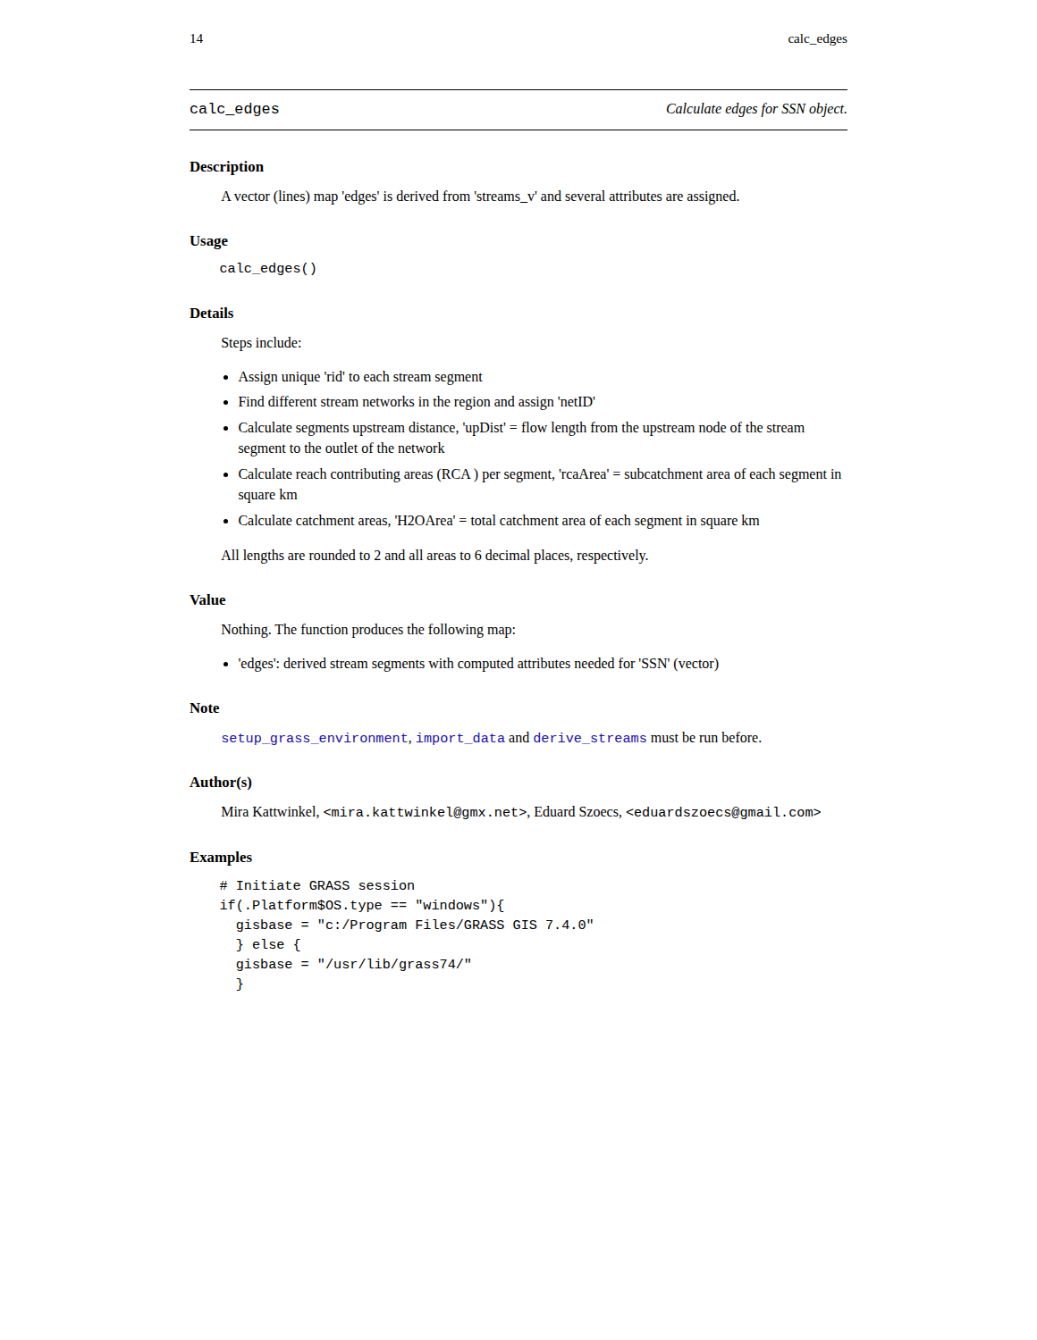14 calc_edges
calc_edges Calculate edges for SSN object.
Description
A vector (lines) map 'edges' is derived from 'streams_v' and several attributes are assigned.
Usage
calc_edges()
Details
Steps include:
Assign unique 'rid' to each stream segment
Find different stream networks in the region and assign 'netID'
Calculate segments upstream distance, 'upDist' = flow length from the upstream node of the stream segment to the outlet of the network
Calculate reach contributing areas (RCA ) per segment, 'rcaArea' = subcatchment area of each segment in square km
Calculate catchment areas, 'H2OArea' = total catchment area of each segment in square km
All lengths are rounded to 2 and all areas to 6 decimal places, respectively.
Value
Nothing. The function produces the following map:
'edges': derived stream segments with computed attributes needed for 'SSN' (vector)
Note
setup_grass_environment, import_data and derive_streams must be run before.
Author(s)
Mira Kattwinkel, <mira.kattwinkel@gmx.net>, Eduard Szoecs, <eduardszoecs@gmail.com>
Examples
# Initiate GRASS session
if(.Platform$OS.type == "windows"){
  gisbase = "c:/Program Files/GRASS GIS 7.4.0"
  } else {
  gisbase = "/usr/lib/grass74/"
  }